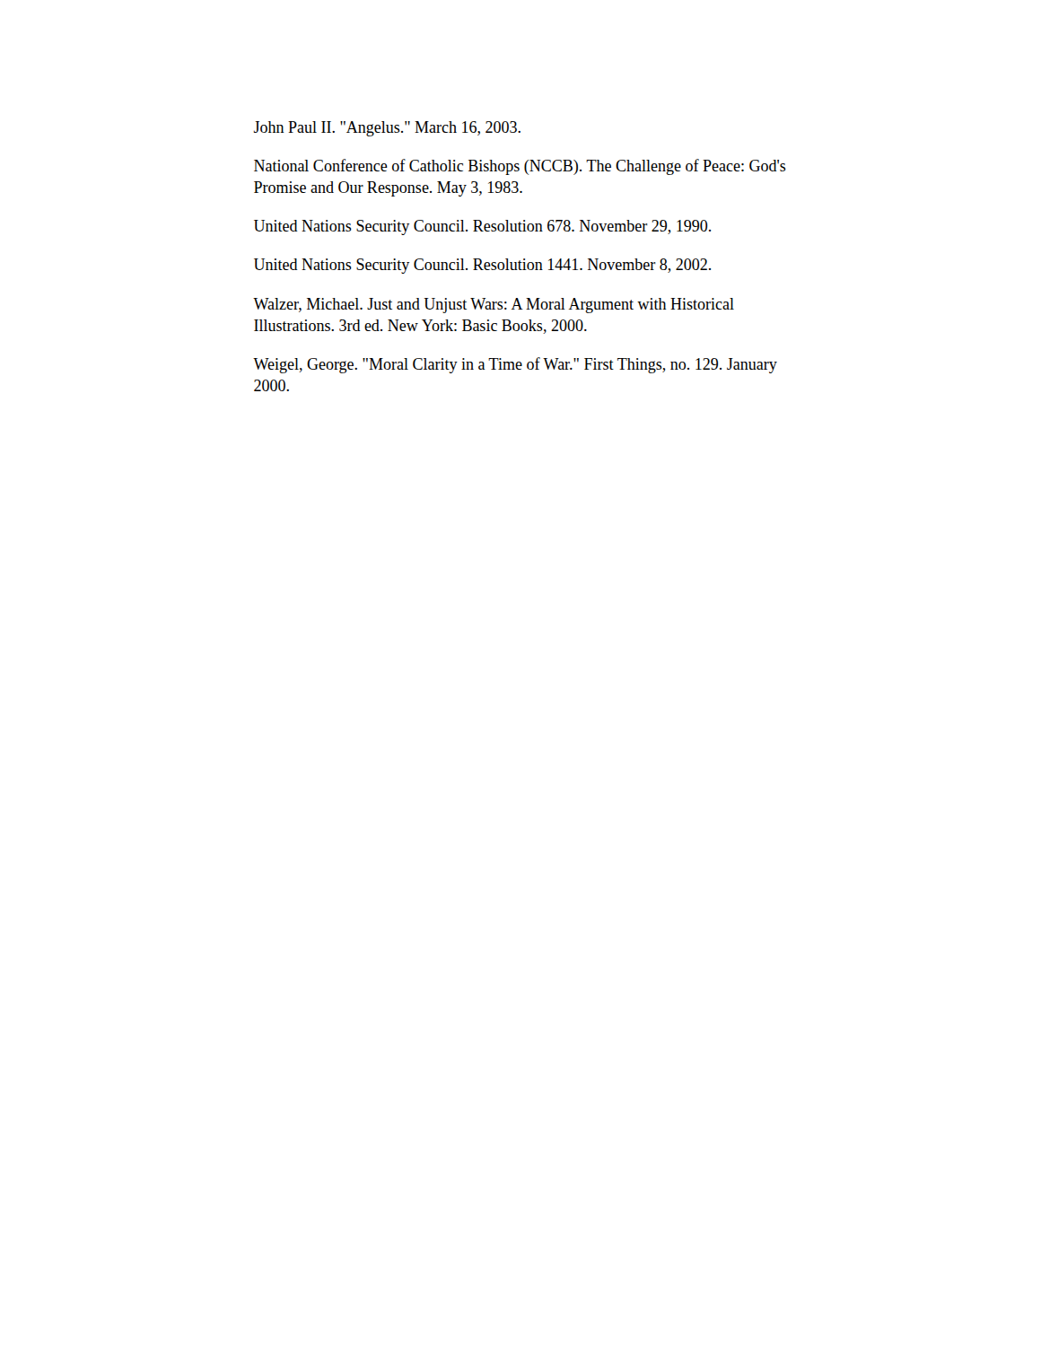John Paul II. "Angelus." March 16, 2003.
National Conference of Catholic Bishops (NCCB). The Challenge of Peace: God's Promise and Our Response. May 3, 1983.
United Nations Security Council. Resolution 678. November 29, 1990.
United Nations Security Council. Resolution 1441. November 8, 2002.
Walzer, Michael. Just and Unjust Wars: A Moral Argument with Historical Illustrations. 3rd ed. New York: Basic Books, 2000.
Weigel, George. "Moral Clarity in a Time of War." First Things, no. 129. January 2000.